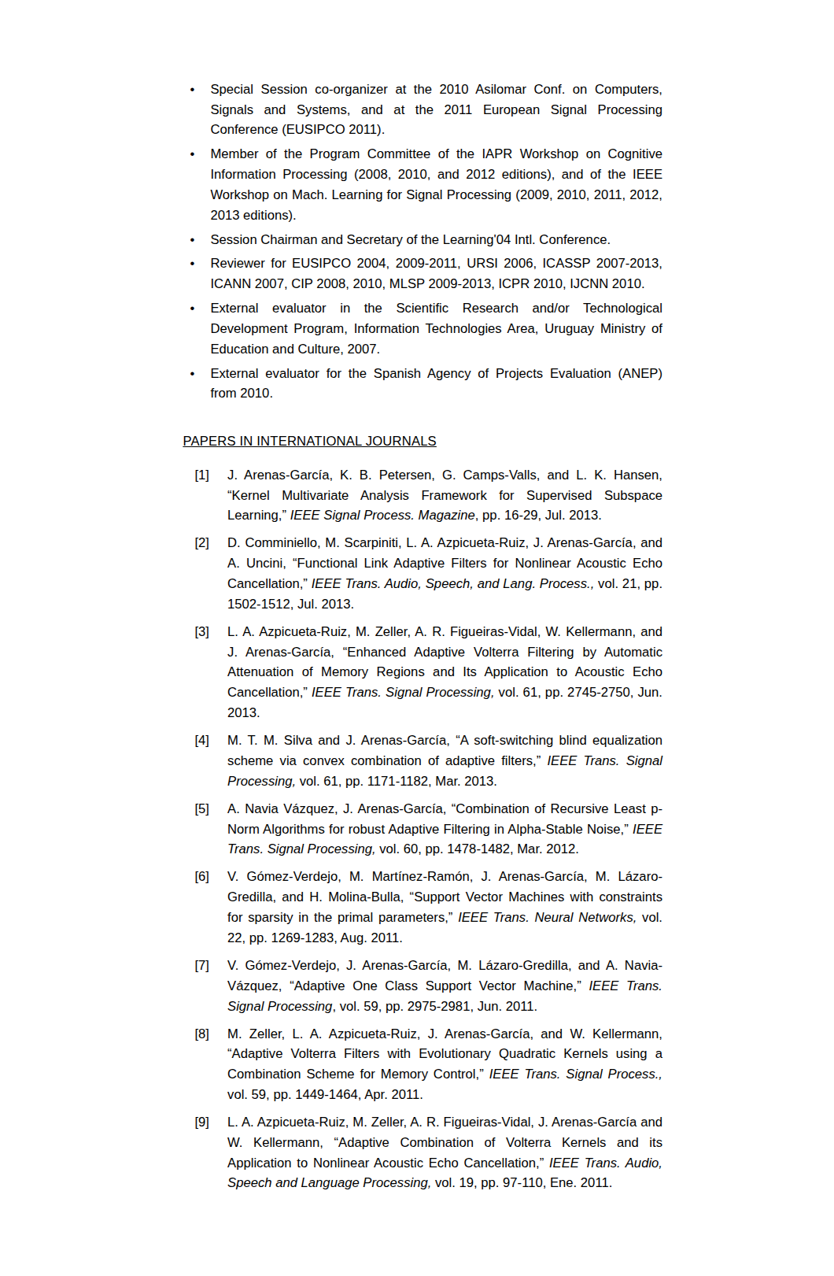Special Session co-organizer at the 2010 Asilomar Conf. on Computers, Signals and Systems, and at the 2011 European Signal Processing Conference (EUSIPCO 2011).
Member of the Program Committee of the IAPR Workshop on Cognitive Information Processing (2008, 2010, and 2012 editions), and of the IEEE Workshop on Mach. Learning for Signal Processing (2009, 2010, 2011, 2012, 2013 editions).
Session Chairman and Secretary of the Learning'04 Intl. Conference.
Reviewer for EUSIPCO 2004, 2009-2011, URSI 2006, ICASSP 2007-2013, ICANN 2007, CIP 2008, 2010, MLSP 2009-2013, ICPR 2010, IJCNN 2010.
External evaluator in the Scientific Research and/or Technological Development Program, Information Technologies Area, Uruguay Ministry of Education and Culture, 2007.
External evaluator for the Spanish Agency of Projects Evaluation (ANEP) from 2010.
PAPERS IN INTERNATIONAL JOURNALS
[1] J. Arenas-García, K. B. Petersen, G. Camps-Valls, and L. K. Hansen, “Kernel Multivariate Analysis Framework for Supervised Subspace Learning,” IEEE Signal Process. Magazine, pp. 16-29, Jul. 2013.
[2] D. Comminiello, M. Scarpiniti, L. A. Azpicueta-Ruiz, J. Arenas-García, and A. Uncini, “Functional Link Adaptive Filters for Nonlinear Acoustic Echo Cancellation,” IEEE Trans. Audio, Speech, and Lang. Process., vol. 21, pp. 1502-1512, Jul. 2013.
[3] L. A. Azpicueta-Ruiz, M. Zeller, A. R. Figueiras-Vidal, W. Kellermann, and J. Arenas-García, “Enhanced Adaptive Volterra Filtering by Automatic Attenuation of Memory Regions and Its Application to Acoustic Echo Cancellation,” IEEE Trans. Signal Processing, vol. 61, pp. 2745-2750, Jun. 2013.
[4] M. T. M. Silva and J. Arenas-García, “A soft-switching blind equalization scheme via convex combination of adaptive filters,” IEEE Trans. Signal Processing, vol. 61, pp. 1171-1182, Mar. 2013.
[5] A. Navia Vázquez, J. Arenas-García, “Combination of Recursive Least p-Norm Algorithms for robust Adaptive Filtering in Alpha-Stable Noise,” IEEE Trans. Signal Processing, vol. 60, pp. 1478-1482, Mar. 2012.
[6] V. Gómez-Verdejo, M. Martínez-Ramón, J. Arenas-García, M. Lázaro-Gredilla, and H. Molina-Bulla, “Support Vector Machines with constraints for sparsity in the primal parameters,” IEEE Trans. Neural Networks, vol. 22, pp. 1269-1283, Aug. 2011.
[7] V. Gómez-Verdejo, J. Arenas-García, M. Lázaro-Gredilla, and A. Navia-Vázquez, “Adaptive One Class Support Vector Machine,” IEEE Trans. Signal Processing, vol. 59, pp. 2975-2981, Jun. 2011.
[8] M. Zeller, L. A. Azpicueta-Ruiz, J. Arenas-García, and W. Kellermann, “Adaptive Volterra Filters with Evolutionary Quadratic Kernels using a Combination Scheme for Memory Control,” IEEE Trans. Signal Process., vol. 59, pp. 1449-1464, Apr. 2011.
[9] L. A. Azpicueta-Ruiz, M. Zeller, A. R. Figueiras-Vidal, J. Arenas-García and W. Kellermann, “Adaptive Combination of Volterra Kernels and its Application to Nonlinear Acoustic Echo Cancellation,” IEEE Trans. Audio, Speech and Language Processing, vol. 19, pp. 97-110, Ene. 2011.